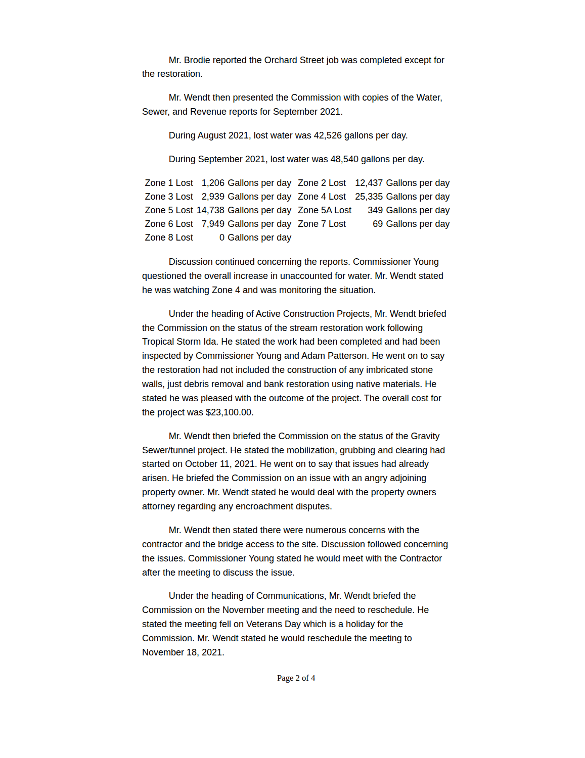Mr. Brodie reported the Orchard Street job was completed except for the restoration.
Mr. Wendt then presented the Commission with copies of the Water, Sewer, and Revenue reports for September 2021.
During August 2021, lost water was 42,526 gallons per day.
During September 2021, lost water was 48,540 gallons per day.
| Zone 1 Lost | 1,206 | Gallons per day | | Zone 2 Lost | 12,437 | Gallons per day |
| Zone 3 Lost | 2,939 | Gallons per day | | Zone 4 Lost | 25,335 | Gallons per day |
| Zone 5 Lost | 14,738 | Gallons per day | | Zone 5A Lost | 349 | Gallons per day |
| Zone 6 Lost | 7,949 | Gallons per day | | Zone 7 Lost | 69 | Gallons per day |
| Zone 8 Lost | 0 | Gallons per day | | | | |
Discussion continued concerning the reports. Commissioner Young questioned the overall increase in unaccounted for water. Mr. Wendt stated he was watching Zone 4 and was monitoring the situation.
Under the heading of Active Construction Projects, Mr. Wendt briefed the Commission on the status of the stream restoration work following Tropical Storm Ida. He stated the work had been completed and had been inspected by Commissioner Young and Adam Patterson. He went on to say the restoration had not included the construction of any imbricated stone walls, just debris removal and bank restoration using native materials. He stated he was pleased with the outcome of the project. The overall cost for the project was $23,100.00.
Mr. Wendt then briefed the Commission on the status of the Gravity Sewer/tunnel project. He stated the mobilization, grubbing and clearing had started on October 11, 2021. He went on to say that issues had already arisen. He briefed the Commission on an issue with an angry adjoining property owner. Mr. Wendt stated he would deal with the property owners attorney regarding any encroachment disputes.
Mr. Wendt then stated there were numerous concerns with the contractor and the bridge access to the site. Discussion followed concerning the issues. Commissioner Young stated he would meet with the Contractor after the meeting to discuss the issue.
Under the heading of Communications, Mr. Wendt briefed the Commission on the November meeting and the need to reschedule. He stated the meeting fell on Veterans Day which is a holiday for the Commission. Mr. Wendt stated he would reschedule the meeting to November 18, 2021.
Page 2 of 4